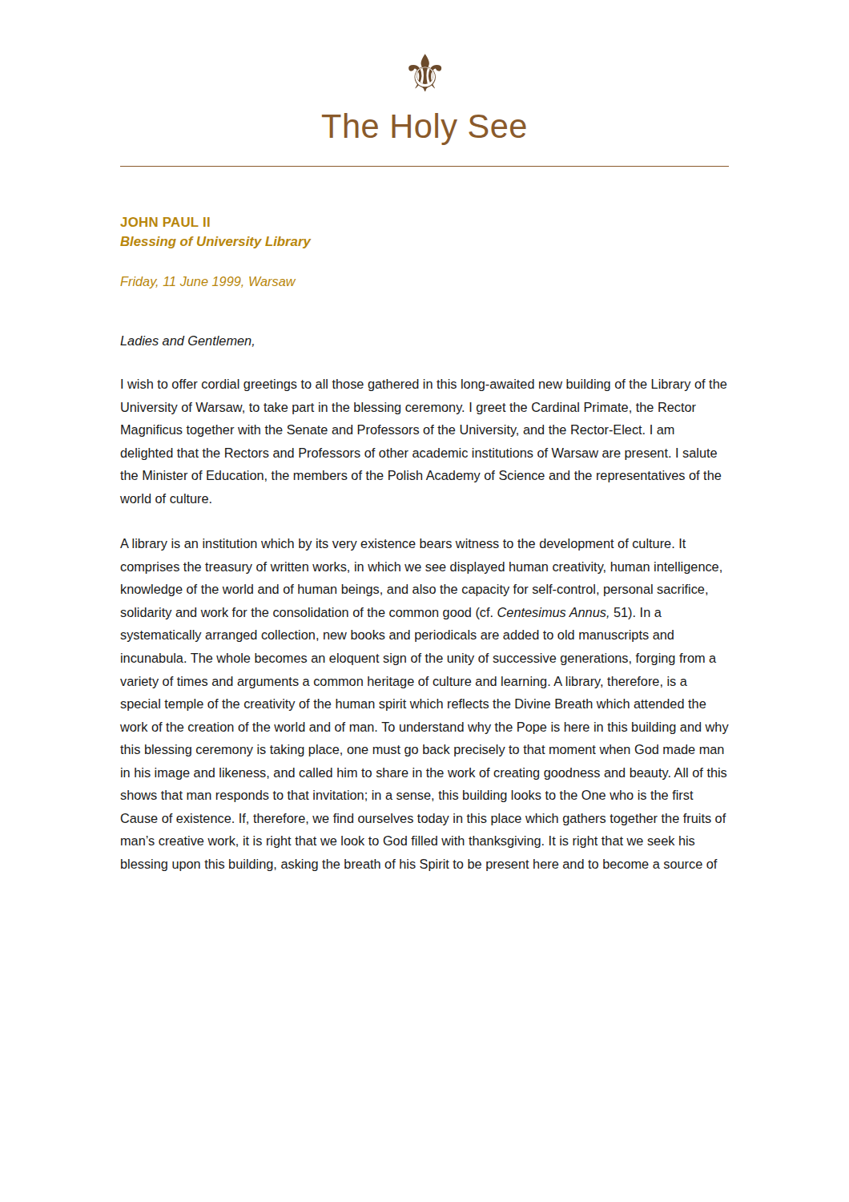⚜
The Holy See
JOHN PAUL II
Blessing of University Library
Friday, 11 June 1999, Warsaw
Ladies and Gentlemen,
I wish to offer cordial greetings to all those gathered in this long-awaited new building of the Library of the University of Warsaw, to take part in the blessing ceremony. I greet the Cardinal Primate, the Rector Magnificus together with the Senate and Professors of the University, and the Rector-Elect. I am delighted that the Rectors and Professors of other academic institutions of Warsaw are present. I salute the Minister of Education, the members of the Polish Academy of Science and the representatives of the world of culture.
A library is an institution which by its very existence bears witness to the development of culture. It comprises the treasury of written works, in which we see displayed human creativity, human intelligence, knowledge of the world and of human beings, and also the capacity for self-control, personal sacrifice, solidarity and work for the consolidation of the common good (cf. Centesimus Annus, 51). In a systematically arranged collection, new books and periodicals are added to old manuscripts and incunabula. The whole becomes an eloquent sign of the unity of successive generations, forging from a variety of times and arguments a common heritage of culture and learning. A library, therefore, is a special temple of the creativity of the human spirit which reflects the Divine Breath which attended the work of the creation of the world and of man. To understand why the Pope is here in this building and why this blessing ceremony is taking place, one must go back precisely to that moment when God made man in his image and likeness, and called him to share in the work of creating goodness and beauty. All of this shows that man responds to that invitation; in a sense, this building looks to the One who is the first Cause of existence. If, therefore, we find ourselves today in this place which gathers together the fruits of man’s creative work, it is right that we look to God filled with thanksgiving. It is right that we seek his blessing upon this building, asking the breath of his Spirit to be present here and to become a source of